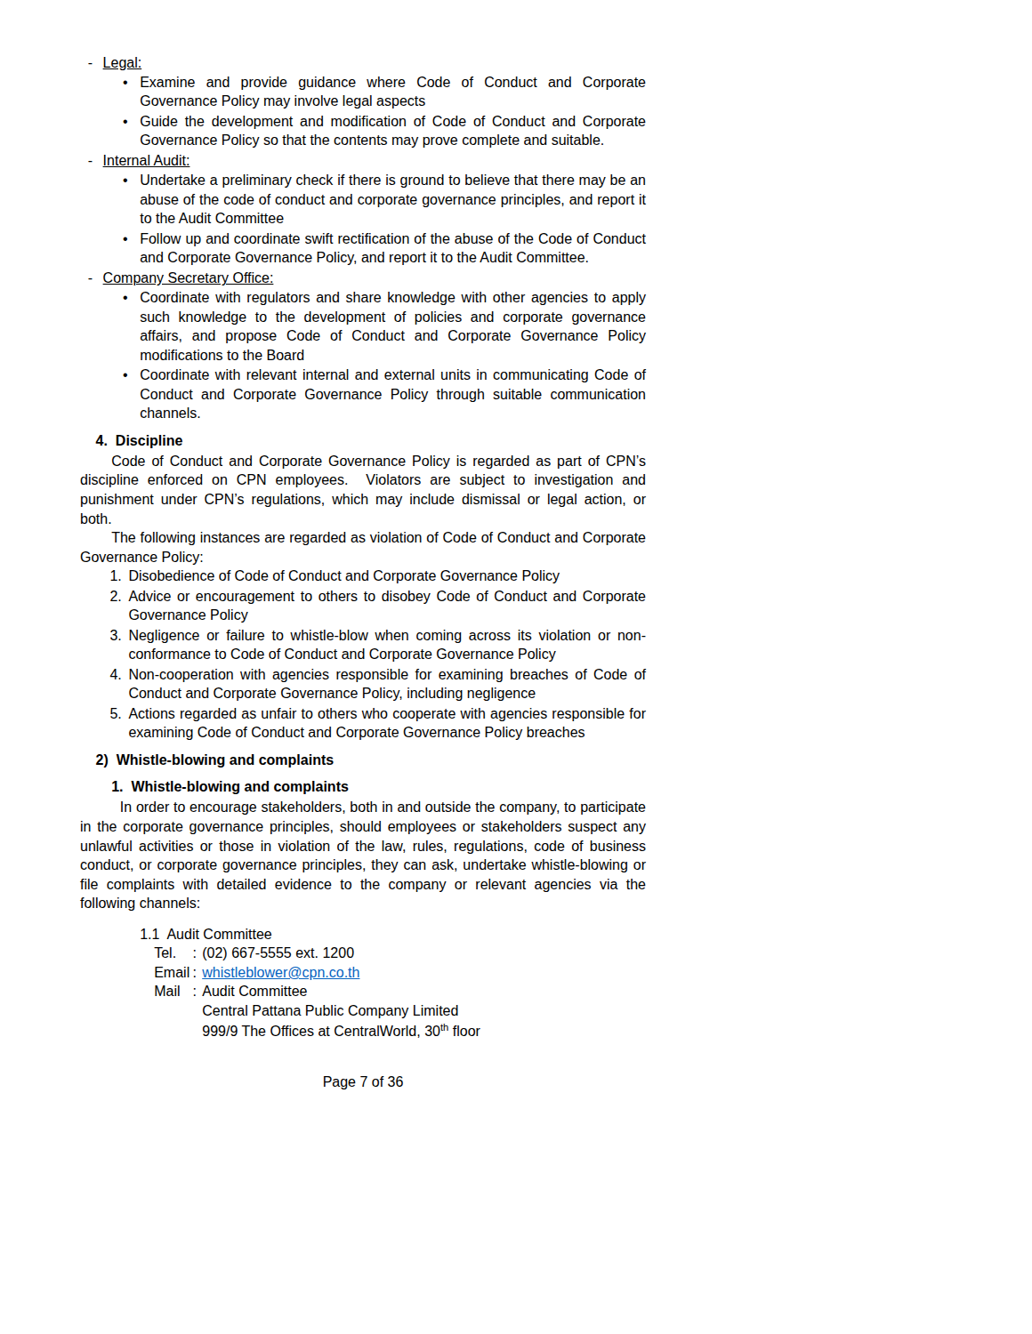Legal:
Examine and provide guidance where Code of Conduct and Corporate Governance Policy may involve legal aspects
Guide the development and modification of Code of Conduct and Corporate Governance Policy so that the contents may prove complete and suitable.
Internal Audit:
Undertake a preliminary check if there is ground to believe that there may be an abuse of the code of conduct and corporate governance principles, and report it to the Audit Committee
Follow up and coordinate swift rectification of the abuse of the Code of Conduct and Corporate Governance Policy, and report it to the Audit Committee.
Company Secretary Office:
Coordinate with regulators and share knowledge with other agencies to apply such knowledge to the development of policies and corporate governance affairs, and propose Code of Conduct and Corporate Governance Policy modifications to the Board
Coordinate with relevant internal and external units in communicating Code of Conduct and Corporate Governance Policy through suitable communication channels.
4. Discipline
Code of Conduct and Corporate Governance Policy is regarded as part of CPN’s discipline enforced on CPN employees. Violators are subject to investigation and punishment under CPN’s regulations, which may include dismissal or legal action, or both.
The following instances are regarded as violation of Code of Conduct and Corporate Governance Policy:
Disobedience of Code of Conduct and Corporate Governance Policy
Advice or encouragement to others to disobey Code of Conduct and Corporate Governance Policy
Negligence or failure to whistle-blow when coming across its violation or non-conformance to Code of Conduct and Corporate Governance Policy
Non-cooperation with agencies responsible for examining breaches of Code of Conduct and Corporate Governance Policy, including negligence
Actions regarded as unfair to others who cooperate with agencies responsible for examining Code of Conduct and Corporate Governance Policy breaches
2) Whistle-blowing and complaints
1. Whistle-blowing and complaints
In order to encourage stakeholders, both in and outside the company, to participate in the corporate governance principles, should employees or stakeholders suspect any unlawful activities or those in violation of the law, rules, regulations, code of business conduct, or corporate governance principles, they can ask, undertake whistle-blowing or file complaints with detailed evidence to the company or relevant agencies via the following channels:
1.1 Audit Committee
| Tel. | : | (02) 667-5555 ext. 1200 |
| Email | : | whistleblower@cpn.co.th |
| Mail | : | Audit Committee |
| | | Central Pattana Public Company Limited |
| | | 999/9 The Offices at CentralWorld, 30 th floor |
Page 7 of 36